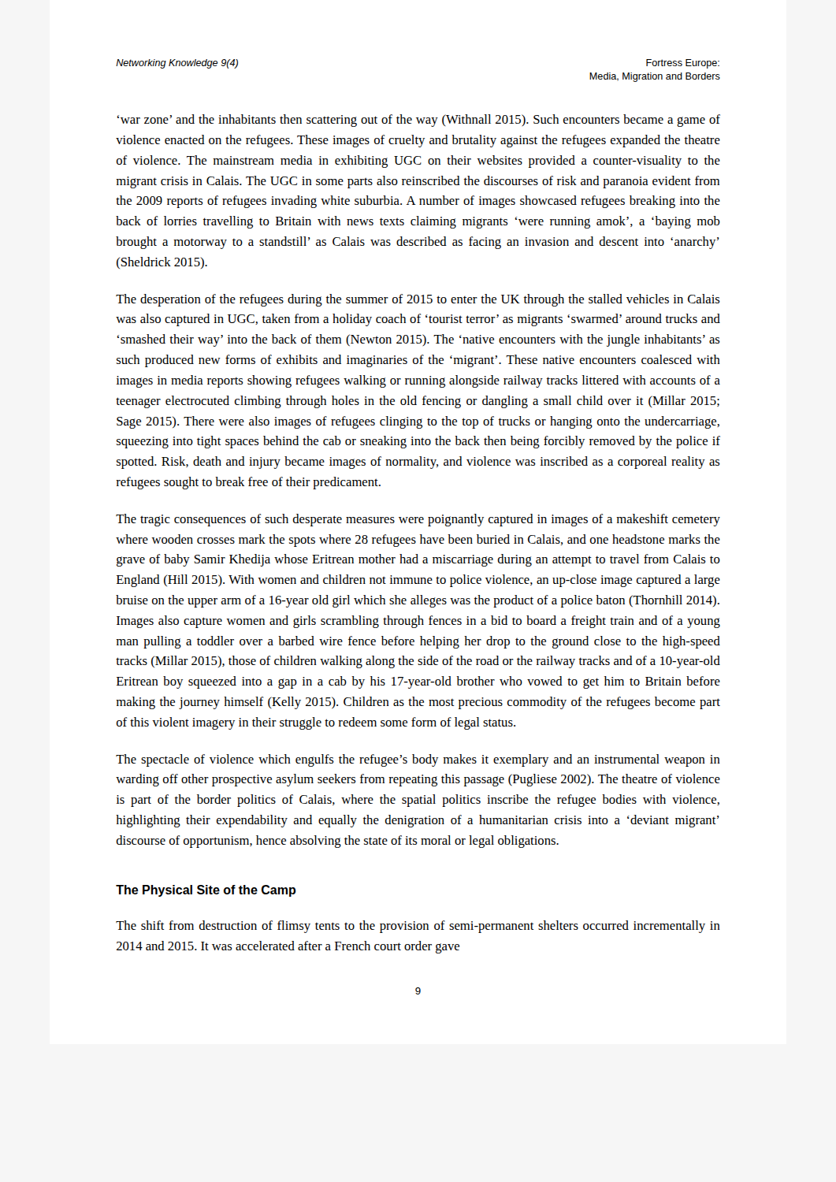Networking Knowledge 9(4)
Fortress Europe:
Media, Migration and Borders
‘war zone’ and the inhabitants then scattering out of the way (Withnall 2015). Such encounters became a game of violence enacted on the refugees. These images of cruelty and brutality against the refugees expanded the theatre of violence. The mainstream media in exhibiting UGC on their websites provided a counter-visuality to the migrant crisis in Calais. The UGC in some parts also reinscribed the discourses of risk and paranoia evident from the 2009 reports of refugees invading white suburbia. A number of images showcased refugees breaking into the back of lorries travelling to Britain with news texts claiming migrants ‘were running amok’, a ‘baying mob brought a motorway to a standstill’ as Calais was described as facing an invasion and descent into ‘anarchy’ (Sheldrick 2015).
The desperation of the refugees during the summer of 2015 to enter the UK through the stalled vehicles in Calais was also captured in UGC, taken from a holiday coach of ‘tourist terror’ as migrants ‘swarmed’ around trucks and ‘smashed their way’ into the back of them (Newton 2015). The ‘native encounters with the jungle inhabitants’ as such produced new forms of exhibits and imaginaries of the ‘migrant’. These native encounters coalesced with images in media reports showing refugees walking or running alongside railway tracks littered with accounts of a teenager electrocuted climbing through holes in the old fencing or dangling a small child over it (Millar 2015; Sage 2015). There were also images of refugees clinging to the top of trucks or hanging onto the undercarriage, squeezing into tight spaces behind the cab or sneaking into the back then being forcibly removed by the police if spotted. Risk, death and injury became images of normality, and violence was inscribed as a corporeal reality as refugees sought to break free of their predicament.
The tragic consequences of such desperate measures were poignantly captured in images of a makeshift cemetery where wooden crosses mark the spots where 28 refugees have been buried in Calais, and one headstone marks the grave of baby Samir Khedija whose Eritrean mother had a miscarriage during an attempt to travel from Calais to England (Hill 2015). With women and children not immune to police violence, an up-close image captured a large bruise on the upper arm of a 16-year old girl which she alleges was the product of a police baton (Thornhill 2014). Images also capture women and girls scrambling through fences in a bid to board a freight train and of a young man pulling a toddler over a barbed wire fence before helping her drop to the ground close to the high-speed tracks (Millar 2015), those of children walking along the side of the road or the railway tracks and of a 10-year-old Eritrean boy squeezed into a gap in a cab by his 17-year-old brother who vowed to get him to Britain before making the journey himself (Kelly 2015). Children as the most precious commodity of the refugees become part of this violent imagery in their struggle to redeem some form of legal status.
The spectacle of violence which engulfs the refugee’s body makes it exemplary and an instrumental weapon in warding off other prospective asylum seekers from repeating this passage (Pugliese 2002). The theatre of violence is part of the border politics of Calais, where the spatial politics inscribe the refugee bodies with violence, highlighting their expendability and equally the denigration of a humanitarian crisis into a ‘deviant migrant’ discourse of opportunism, hence absolving the state of its moral or legal obligations.
The Physical Site of the Camp
The shift from destruction of flimsy tents to the provision of semi-permanent shelters occurred incrementally in 2014 and 2015. It was accelerated after a French court order gave
9